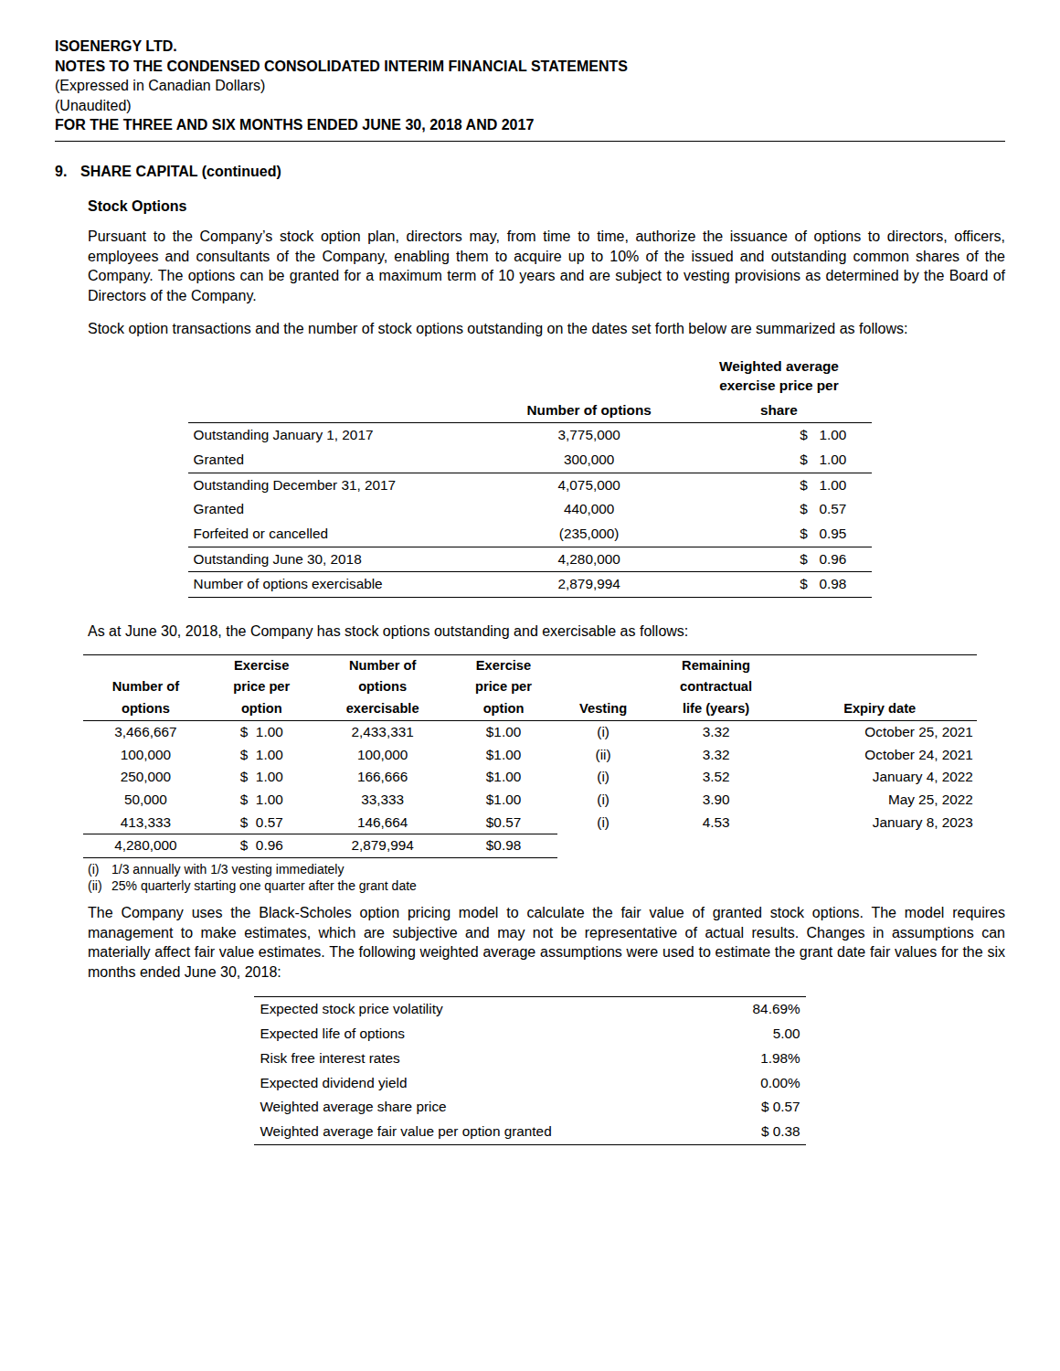ISOENERGY LTD.
NOTES TO THE CONDENSED CONSOLIDATED INTERIM FINANCIAL STATEMENTS
(Expressed in Canadian Dollars)
(Unaudited)
FOR THE THREE AND SIX MONTHS ENDED JUNE 30, 2018 AND 2017
9. SHARE CAPITAL (continued)
Stock Options
Pursuant to the Company’s stock option plan, directors may, from time to time, authorize the issuance of options to directors, officers, employees and consultants of the Company, enabling them to acquire up to 10% of the issued and outstanding common shares of the Company. The options can be granted for a maximum term of 10 years and are subject to vesting provisions as determined by the Board of Directors of the Company.
Stock option transactions and the number of stock options outstanding on the dates set forth below are summarized as follows:
| | | Weighted average exercise price per |
| --- | --- | --- |
| | Number of options | share |
| Outstanding January 1, 2017 | 3,775,000 | $ 1.00 |
| Granted | 300,000 | $ 1.00 |
| Outstanding December 31, 2017 | 4,075,000 | $ 1.00 |
| Granted | 440,000 | $ 0.57 |
| Forfeited or cancelled | (235,000) | $ 0.95 |
| Outstanding June 30, 2018 | 4,280,000 | $ 0.96 |
| Number of options exercisable | 2,879,994 | $ 0.98 |
As at June 30, 2018, the Company has stock options outstanding and exercisable as follows:
| | Exercise | Number of | Exercise | | Remaining | |
| --- | --- | --- | --- | --- | --- | --- |
| Number of | price per | options | price per | | contractual | |
| options | option | exercisable | option | Vesting | life (years) | Expiry date |
| 3,466,667 | $ 1.00 | 2,433,331 | $1.00 | (i) | 3.32 | October 25, 2021 |
| 100,000 | $ 1.00 | 100,000 | $1.00 | (ii) | 3.32 | October 24, 2021 |
| 250,000 | $ 1.00 | 166,666 | $1.00 | (i) | 3.52 | January 4, 2022 |
| 50,000 | $ 1.00 | 33,333 | $1.00 | (i) | 3.90 | May 25, 2022 |
| 413,333 | $ 0.57 | 146,664 | $0.57 | (i) | 4.53 | January 8, 2023 |
| 4,280,000 | $ 0.96 | 2,879,994 | $0.98 | | | |
(i) 1/3 annually with 1/3 vesting immediately
(ii) 25% quarterly starting one quarter after the grant date
The Company uses the Black-Scholes option pricing model to calculate the fair value of granted stock options. The model requires management to make estimates, which are subjective and may not be representative of actual results. Changes in assumptions can materially affect fair value estimates. The following weighted average assumptions were used to estimate the grant date fair values for the six months ended June 30, 2018:
| Expected stock price volatility | 84.69% |
| Expected life of options | 5.00 |
| Risk free interest rates | 1.98% |
| Expected dividend yield | 0.00% |
| Weighted average share price | $ 0.57 |
| Weighted average fair value per option granted | $ 0.38 |